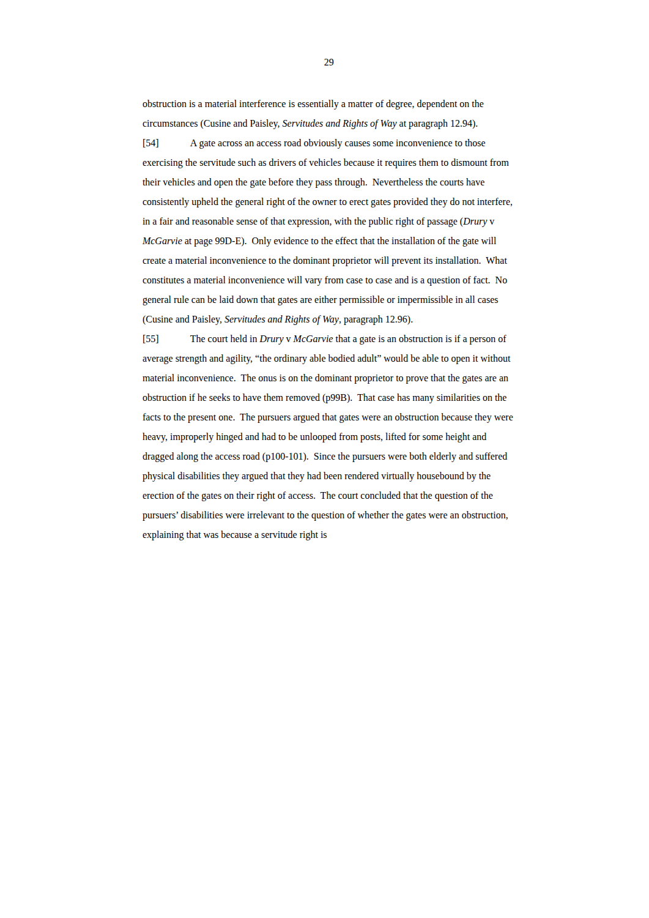29
obstruction is a material interference is essentially a matter of degree, dependent on the circumstances (Cusine and Paisley, Servitudes and Rights of Way at paragraph 12.94).
[54] A gate across an access road obviously causes some inconvenience to those exercising the servitude such as drivers of vehicles because it requires them to dismount from their vehicles and open the gate before they pass through. Nevertheless the courts have consistently upheld the general right of the owner to erect gates provided they do not interfere, in a fair and reasonable sense of that expression, with the public right of passage (Drury v McGarvie at page 99D-E). Only evidence to the effect that the installation of the gate will create a material inconvenience to the dominant proprietor will prevent its installation. What constitutes a material inconvenience will vary from case to case and is a question of fact. No general rule can be laid down that gates are either permissible or impermissible in all cases (Cusine and Paisley, Servitudes and Rights of Way, paragraph 12.96).
[55] The court held in Drury v McGarvie that a gate is an obstruction is if a person of average strength and agility, “the ordinary able bodied adult” would be able to open it without material inconvenience. The onus is on the dominant proprietor to prove that the gates are an obstruction if he seeks to have them removed (p99B). That case has many similarities on the facts to the present one. The pursuers argued that gates were an obstruction because they were heavy, improperly hinged and had to be unlooped from posts, lifted for some height and dragged along the access road (p100-101). Since the pursuers were both elderly and suffered physical disabilities they argued that they had been rendered virtually housebound by the erection of the gates on their right of access. The court concluded that the question of the pursuers’ disabilities were irrelevant to the question of whether the gates were an obstruction, explaining that was because a servitude right is